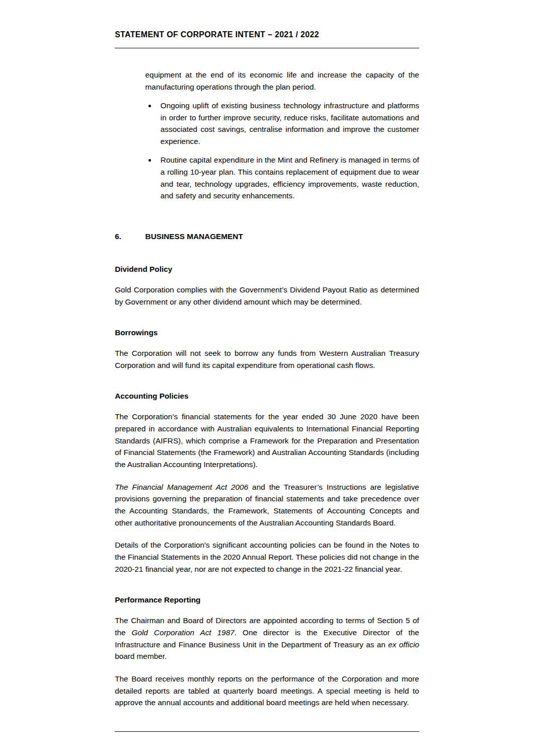STATEMENT OF CORPORATE INTENT – 2021 / 2022
equipment at the end of its economic life and increase the capacity of the manufacturing operations through the plan period.
Ongoing uplift of existing business technology infrastructure and platforms in order to further improve security, reduce risks, facilitate automations and associated cost savings, centralise information and improve the customer experience.
Routine capital expenditure in the Mint and Refinery is managed in terms of a rolling 10-year plan. This contains replacement of equipment due to wear and tear, technology upgrades, efficiency improvements, waste reduction, and safety and security enhancements.
6. BUSINESS MANAGEMENT
Dividend Policy
Gold Corporation complies with the Government’s Dividend Payout Ratio as determined by Government or any other dividend amount which may be determined.
Borrowings
The Corporation will not seek to borrow any funds from Western Australian Treasury Corporation and will fund its capital expenditure from operational cash flows.
Accounting Policies
The Corporation’s financial statements for the year ended 30 June 2020 have been prepared in accordance with Australian equivalents to International Financial Reporting Standards (AIFRS), which comprise a Framework for the Preparation and Presentation of Financial Statements (the Framework) and Australian Accounting Standards (including the Australian Accounting Interpretations).
The Financial Management Act 2006 and the Treasurer’s Instructions are legislative provisions governing the preparation of financial statements and take precedence over the Accounting Standards, the Framework, Statements of Accounting Concepts and other authoritative pronouncements of the Australian Accounting Standards Board.
Details of the Corporation's significant accounting policies can be found in the Notes to the Financial Statements in the 2020 Annual Report. These policies did not change in the 2020-21 financial year, nor are not expected to change in the 2021-22 financial year.
Performance Reporting
The Chairman and Board of Directors are appointed according to terms of Section 5 of the Gold Corporation Act 1987. One director is the Executive Director of the Infrastructure and Finance Business Unit in the Department of Treasury as an ex officio board member.
The Board receives monthly reports on the performance of the Corporation and more detailed reports are tabled at quarterly board meetings. A special meeting is held to approve the annual accounts and additional board meetings are held when necessary.